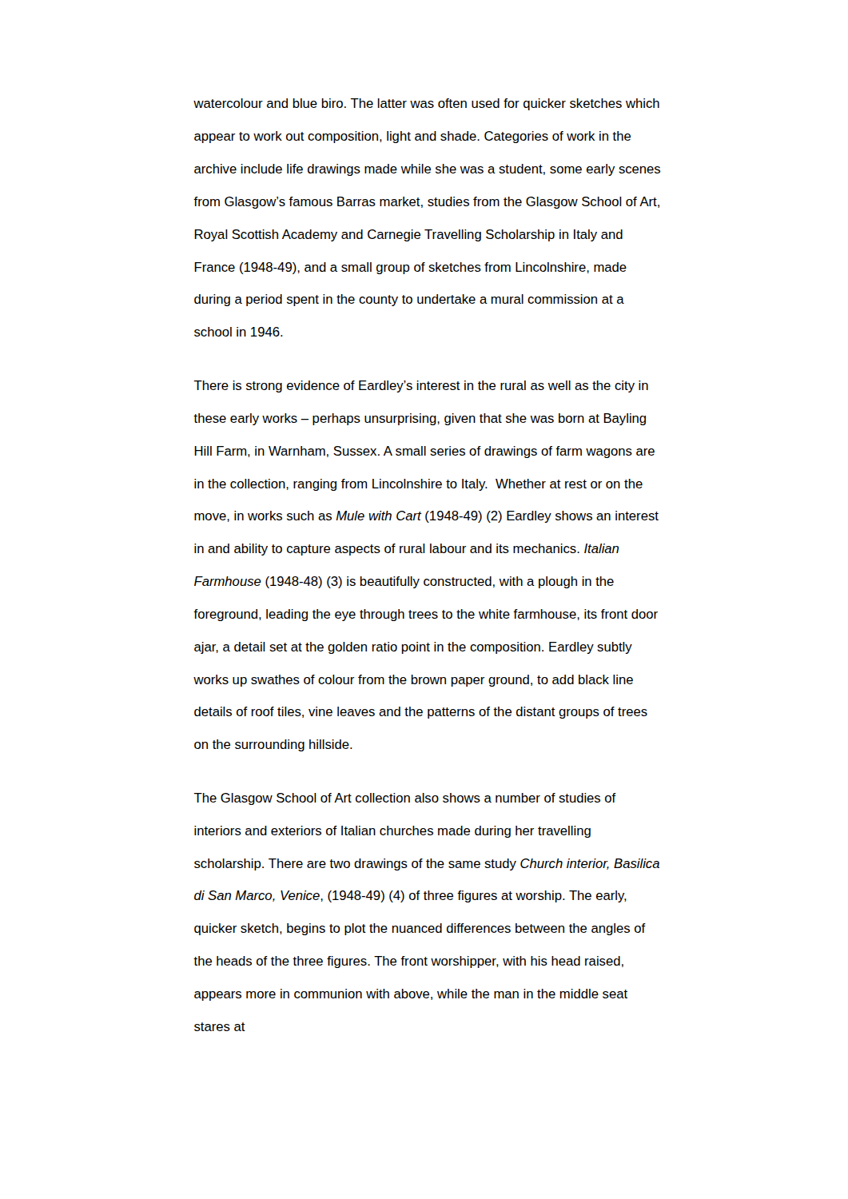watercolour and blue biro. The latter was often used for quicker sketches which appear to work out composition, light and shade. Categories of work in the archive include life drawings made while she was a student, some early scenes from Glasgow’s famous Barras market, studies from the Glasgow School of Art, Royal Scottish Academy and Carnegie Travelling Scholarship in Italy and France (1948-49), and a small group of sketches from Lincolnshire, made during a period spent in the county to undertake a mural commission at a school in 1946.
There is strong evidence of Eardley’s interest in the rural as well as the city in these early works – perhaps unsurprising, given that she was born at Bayling Hill Farm, in Warnham, Sussex. A small series of drawings of farm wagons are in the collection, ranging from Lincolnshire to Italy. Whether at rest or on the move, in works such as Mule with Cart (1948-49) (2) Eardley shows an interest in and ability to capture aspects of rural labour and its mechanics. Italian Farmhouse (1948-48) (3) is beautifully constructed, with a plough in the foreground, leading the eye through trees to the white farmhouse, its front door ajar, a detail set at the golden ratio point in the composition. Eardley subtly works up swathes of colour from the brown paper ground, to add black line details of roof tiles, vine leaves and the patterns of the distant groups of trees on the surrounding hillside.
The Glasgow School of Art collection also shows a number of studies of interiors and exteriors of Italian churches made during her travelling scholarship. There are two drawings of the same study Church interior, Basilica di San Marco, Venice, (1948-49) (4) of three figures at worship. The early, quicker sketch, begins to plot the nuanced differences between the angles of the heads of the three figures. The front worshipper, with his head raised, appears more in communion with above, while the man in the middle seat stares at